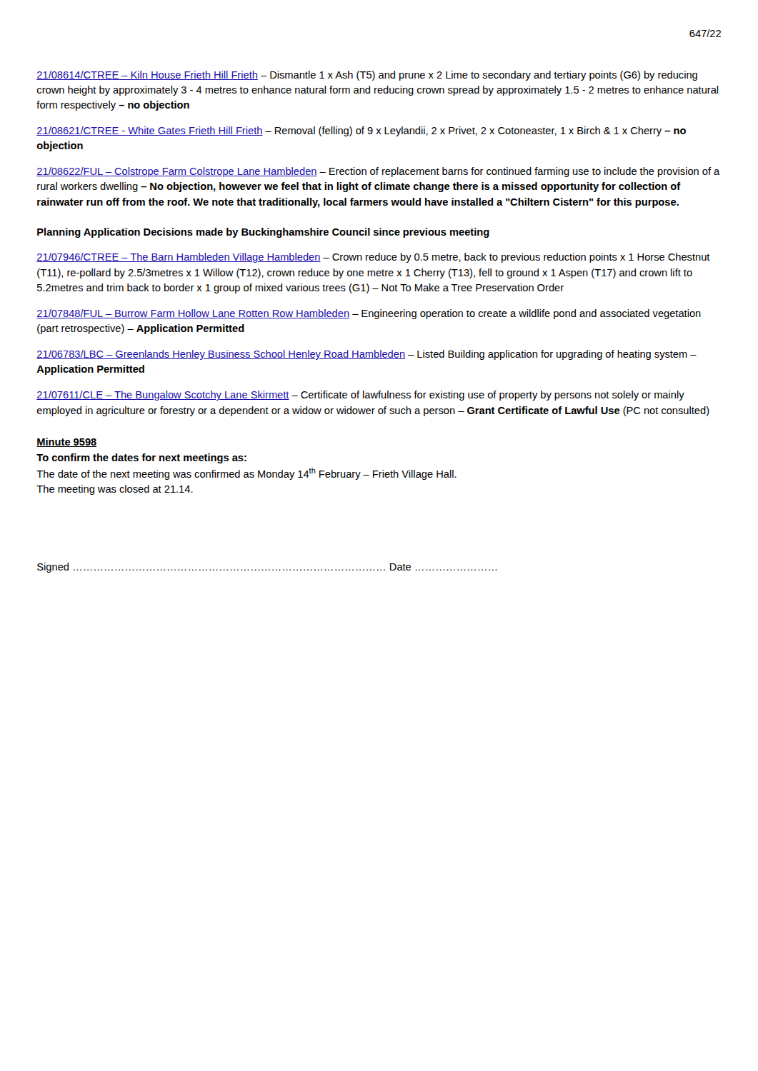647/22
21/08614/CTREE – Kiln House Frieth Hill Frieth – Dismantle 1 x Ash (T5) and prune x 2 Lime to secondary and tertiary points (G6) by reducing crown height by approximately 3 - 4 metres to enhance natural form and reducing crown spread by approximately 1.5 - 2 metres to enhance natural form respectively – no objection
21/08621/CTREE - White Gates Frieth Hill Frieth – Removal (felling) of 9 x Leylandii, 2 x Privet, 2 x Cotoneaster, 1 x Birch & 1 x Cherry – no objection
21/08622/FUL – Colstrope Farm Colstrope Lane Hambleden – Erection of replacement barns for continued farming use to include the provision of a rural workers dwelling – No objection, however we feel that in light of climate change there is a missed opportunity for collection of rainwater run off from the roof. We note that traditionally, local farmers would have installed a "Chiltern Cistern" for this purpose.
Planning Application Decisions made by Buckinghamshire Council since previous meeting
21/07946/CTREE – The Barn Hambleden Village Hambleden – Crown reduce by 0.5 metre, back to previous reduction points x 1 Horse Chestnut (T11), re-pollard by 2.5/3metres x 1 Willow (T12), crown reduce by one metre x 1 Cherry (T13), fell to ground x 1 Aspen (T17) and crown lift to 5.2metres and trim back to border x 1 group of mixed various trees (G1) – Not To Make a Tree Preservation Order
21/07848/FUL – Burrow Farm Hollow Lane Rotten Row Hambleden – Engineering operation to create a wildlife pond and associated vegetation (part retrospective) – Application Permitted
21/06783/LBC – Greenlands Henley Business School Henley Road Hambleden – Listed Building application for upgrading of heating system – Application Permitted
21/07611/CLE – The Bungalow Scotchy Lane Skirmett – Certificate of lawfulness for existing use of property by persons not solely or mainly employed in agriculture or forestry or a dependent or a widow or widower of such a person – Grant Certificate of Lawful Use (PC not consulted)
Minute 9598
To confirm the dates for next meetings as:
The date of the next meeting was confirmed as Monday 14th February – Frieth Village Hall.
The meeting was closed at 21.14.
Signed ……………………………………………………………………………… Date ……………………